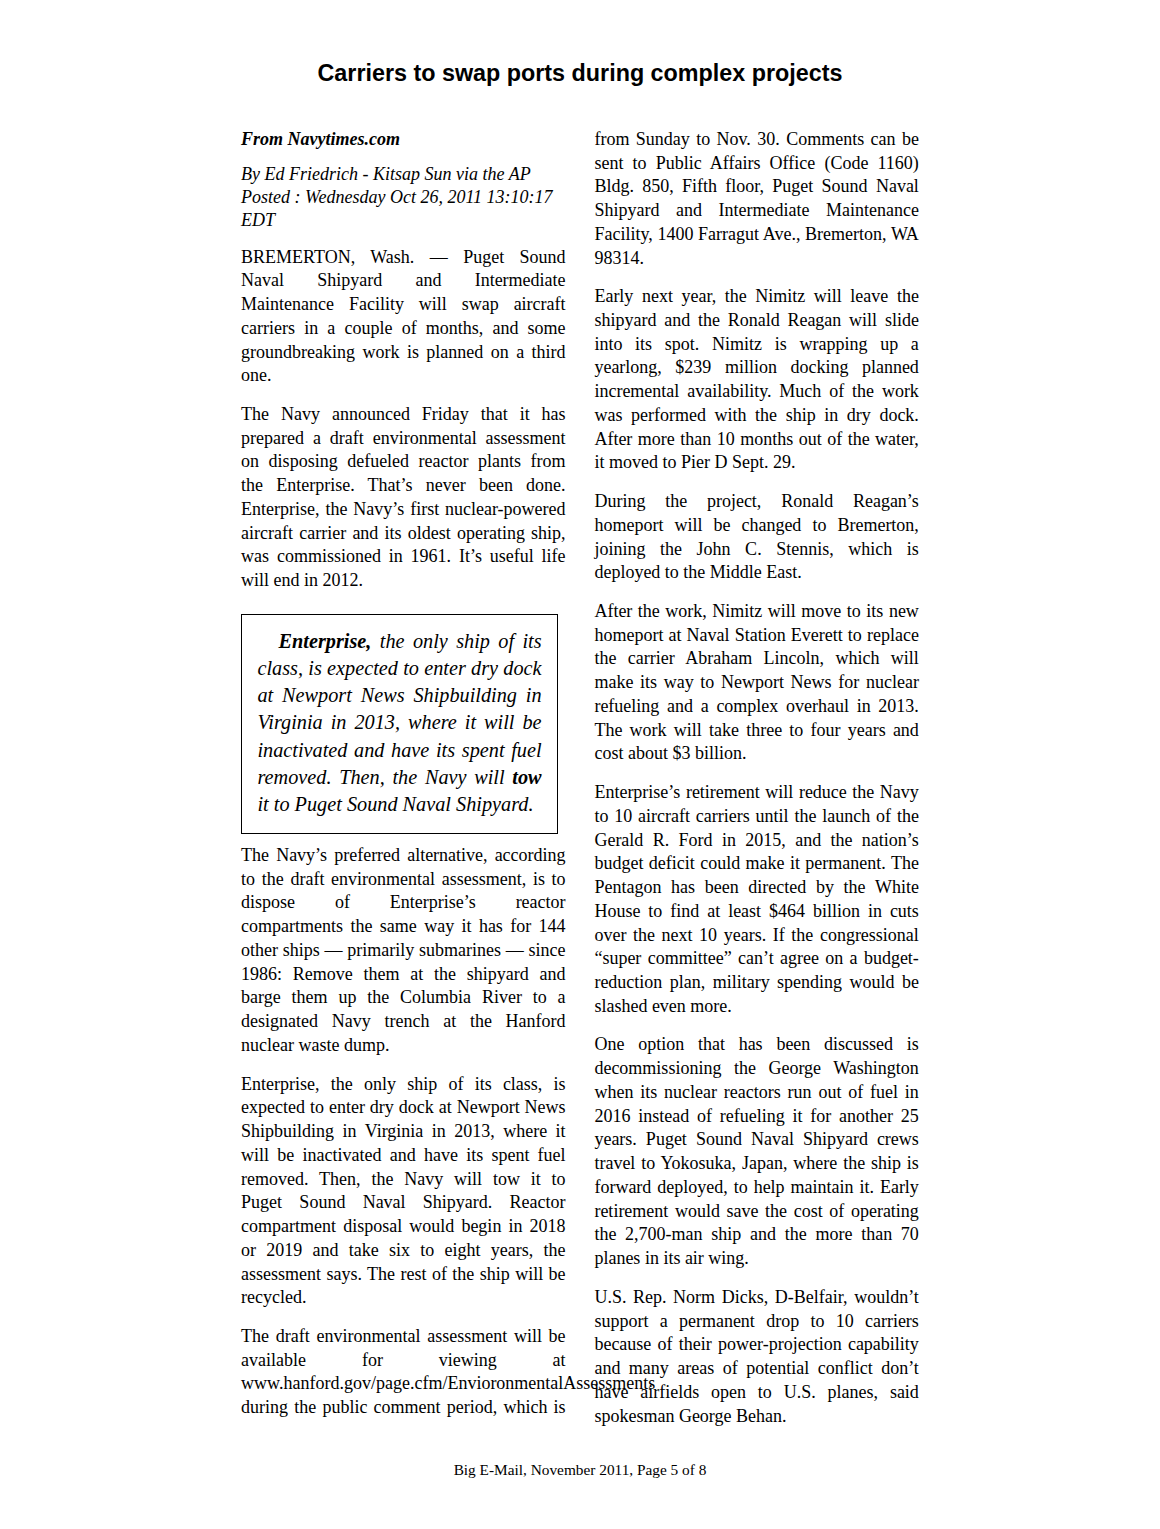Carriers to swap ports during complex projects
From Navytimes.com
By Ed Friedrich - Kitsap Sun via the AP
Posted : Wednesday Oct 26, 2011 13:10:17 EDT
BREMERTON, Wash. — Puget Sound Naval Shipyard and Intermediate Maintenance Facility will swap aircraft carriers in a couple of months, and some groundbreaking work is planned on a third one.
The Navy announced Friday that it has prepared a draft environmental assessment on disposing defueled reactor plants from the Enterprise. That’s never been done. Enterprise, the Navy’s first nuclear-powered aircraft carrier and its oldest operating ship, was commissioned in 1961. It’s useful life will end in 2012.
Enterprise, the only ship of its class, is expected to enter dry dock at Newport News Shipbuilding in Virginia in 2013, where it will be inactivated and have its spent fuel removed. Then, the Navy will tow it to Puget Sound Naval Shipyard.
The Navy’s preferred alternative, according to the draft environmental assessment, is to dispose of Enterprise’s reactor compartments the same way it has for 144 other ships — primarily submarines — since 1986: Remove them at the shipyard and barge them up the Columbia River to a designated Navy trench at the Hanford nuclear waste dump.
Enterprise, the only ship of its class, is expected to enter dry dock at Newport News Shipbuilding in Virginia in 2013, where it will be inactivated and have its spent fuel removed. Then, the Navy will tow it to Puget Sound Naval Shipyard. Reactor compartment disposal would begin in 2018 or 2019 and take six to eight years, the assessment says. The rest of the ship will be recycled.
The draft environmental assessment will be available for viewing at www.hanford.gov/page.cfm/EnvioronmentalAssessments during the public comment period, which is from Sunday to Nov. 30. Comments can be sent to Public Affairs Office (Code 1160) Bldg. 850, Fifth floor, Puget Sound Naval Shipyard and Intermediate Maintenance Facility, 1400 Farragut Ave., Bremerton, WA 98314.
Early next year, the Nimitz will leave the shipyard and the Ronald Reagan will slide into its spot. Nimitz is wrapping up a yearlong, $239 million docking planned incremental availability. Much of the work was performed with the ship in dry dock. After more than 10 months out of the water, it moved to Pier D Sept. 29.
During the project, Ronald Reagan’s homeport will be changed to Bremerton, joining the John C. Stennis, which is deployed to the Middle East.
After the work, Nimitz will move to its new homeport at Naval Station Everett to replace the carrier Abraham Lincoln, which will make its way to Newport News for nuclear refueling and a complex overhaul in 2013. The work will take three to four years and cost about $3 billion.
Enterprise’s retirement will reduce the Navy to 10 aircraft carriers until the launch of the Gerald R. Ford in 2015, and the nation’s budget deficit could make it permanent. The Pentagon has been directed by the White House to find at least $464 billion in cuts over the next 10 years. If the congressional “super committee” can’t agree on a budget-reduction plan, military spending would be slashed even more.
One option that has been discussed is decommissioning the George Washington when its nuclear reactors run out of fuel in 2016 instead of refueling it for another 25 years. Puget Sound Naval Shipyard crews travel to Yokosuka, Japan, where the ship is forward deployed, to help maintain it. Early retirement would save the cost of operating the 2,700-man ship and the more than 70 planes in its air wing.
U.S. Rep. Norm Dicks, D-Belfair, wouldn’t support a permanent drop to 10 carriers because of their power-projection capability and many areas of potential conflict don’t have airfields open to U.S. planes, said spokesman George Behan.
Big E-Mail, November 2011, Page 5 of 8